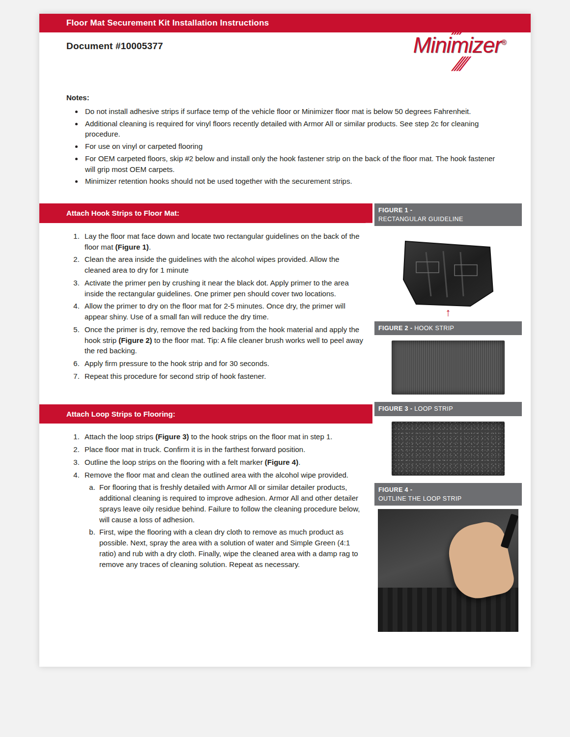Floor Mat Securement Kit Installation Instructions
Document #10005377
//// Minimizer® ////
Notes:
Do not install adhesive strips if surface temp of the vehicle floor or Minimizer floor mat is below 50 degrees Fahrenheit.
Additional cleaning is required for vinyl floors recently detailed with Armor All or similar products. See step 2c for cleaning procedure.
For use on vinyl or carpeted flooring
For OEM carpeted floors, skip #2 below and install only the hook fastener strip on the back of the floor mat. The hook fastener will grip most OEM carpets.
Minimizer retention hooks should not be used together with the securement strips.
Attach Hook Strips to Floor Mat:
Lay the floor mat face down and locate two rectangular guidelines on the back of the floor mat (Figure 1).
Clean the area inside the guidelines with the alcohol wipes provided. Allow the cleaned area to dry for 1 minute
Activate the primer pen by crushing it near the black dot. Apply primer to the area inside the rectangular guidelines. One primer pen should cover two locations.
Allow the primer to dry on the floor mat for 2-5 minutes. Once dry, the primer will appear shiny. Use of a small fan will reduce the dry time.
Once the primer is dry, remove the red backing from the hook material and apply the hook strip (Figure 2) to the floor mat. Tip: A file cleaner brush works well to peel away the red backing.
Apply firm pressure to the hook strip and for 30 seconds.
Repeat this procedure for second strip of hook fastener.
Attach Loop Strips to Flooring:
Attach the loop strips (Figure 3) to the hook strips on the floor mat in step 1.
Place floor mat in truck. Confirm it is in the farthest forward position.
Outline the loop strips on the flooring with a felt marker (Figure 4).
Remove the floor mat and clean the outlined area with the alcohol wipe provided.
For flooring that is freshly detailed with Armor All or similar detailer products, additional cleaning is required to improve adhesion. Armor All and other detailer sprays leave oily residue behind. Failure to follow the cleaning procedure below, will cause a loss of adhesion.
First, wipe the flooring with a clean dry cloth to remove as much product as possible. Next, spray the area with a solution of water and Simple Green (4:1 ratio) and rub with a dry cloth. Finally, wipe the cleaned area with a damp rag to remove any traces of cleaning solution. Repeat as necessary.
FIGURE 1 - RECTANGULAR GUIDELINE
↑
FIGURE 2 - HOOK STRIP
FIGURE 3 - LOOP STRIP
FIGURE 4 - OUTLINE THE LOOP STRIP